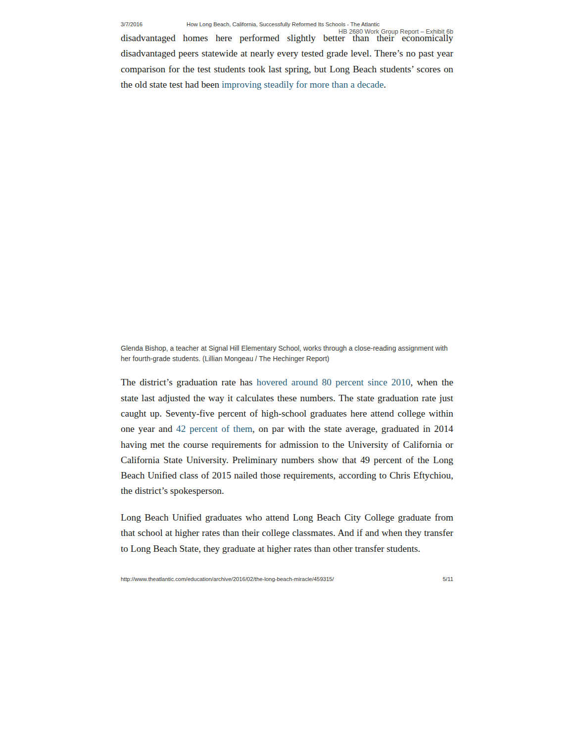3/7/2016
How Long Beach, California, Successfully Reformed Its Schools - The Atlantic
HB 2680 Work Group Report – Exhibit 6b
disadvantaged homes here performed slightly better than their economically disadvantaged peers statewide at nearly every tested grade level. There’s no past year comparison for the test students took last spring, but Long Beach students’ scores on the old state test had been improving steadily for more than a decade.
Glenda Bishop, a teacher at Signal Hill Elementary School, works through a close-reading assignment with her fourth-grade students. (Lillian Mongeau / The Hechinger Report)
The district’s graduation rate has hovered around 80 percent since 2010, when the state last adjusted the way it calculates these numbers. The state graduation rate just caught up. Seventy-five percent of high-school graduates here attend college within one year and 42 percent of them, on par with the state average, graduated in 2014 having met the course requirements for admission to the University of California or California State University. Preliminary numbers show that 49 percent of the Long Beach Unified class of 2015 nailed those requirements, according to Chris Eftychiou, the district’s spokesperson.
Long Beach Unified graduates who attend Long Beach City College graduate from that school at higher rates than their college classmates. And if and when they transfer to Long Beach State, they graduate at higher rates than other transfer students.
http://www.theatlantic.com/education/archive/2016/02/the-long-beach-miracle/459315/
5/11